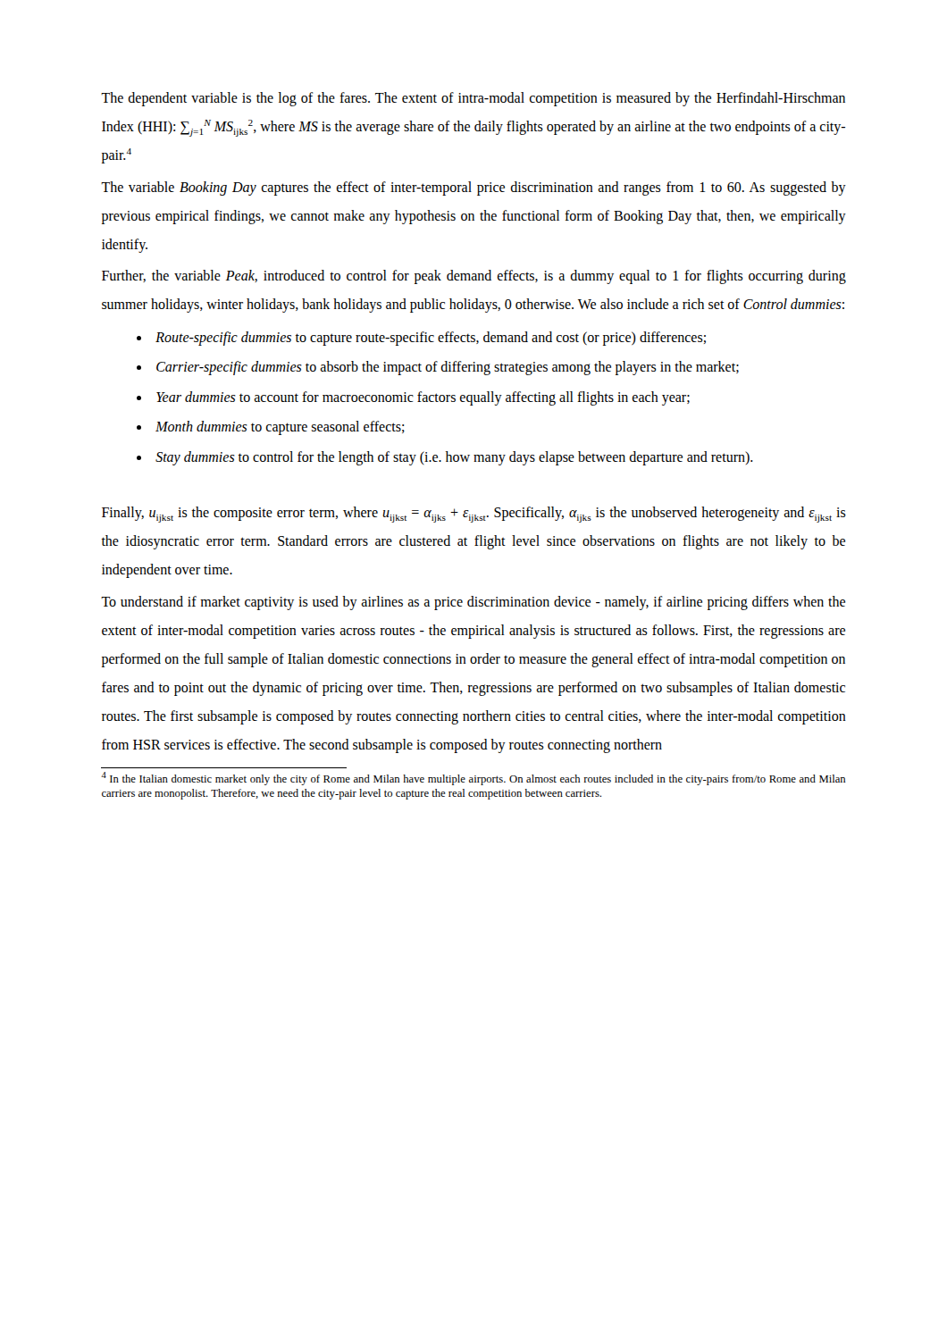The dependent variable is the log of the fares. The extent of intra-modal competition is measured by the Herfindahl-Hirschman Index (HHI): ∑j=1N MSijks2, where MS is the average share of the daily flights operated by an airline at the two endpoints of a city-pair.4
The variable Booking Day captures the effect of inter-temporal price discrimination and ranges from 1 to 60. As suggested by previous empirical findings, we cannot make any hypothesis on the functional form of Booking Day that, then, we empirically identify.
Further, the variable Peak, introduced to control for peak demand effects, is a dummy equal to 1 for flights occurring during summer holidays, winter holidays, bank holidays and public holidays, 0 otherwise. We also include a rich set of Control dummies:
Route-specific dummies to capture route-specific effects, demand and cost (or price) differences;
Carrier-specific dummies to absorb the impact of differing strategies among the players in the market;
Year dummies to account for macroeconomic factors equally affecting all flights in each year;
Month dummies to capture seasonal effects;
Stay dummies to control for the length of stay (i.e. how many days elapse between departure and return).
Finally, uijkst is the composite error term, where uijkst = αijks + εijkst. Specifically, αijks is the unobserved heterogeneity and εijkst is the idiosyncratic error term. Standard errors are clustered at flight level since observations on flights are not likely to be independent over time.
To understand if market captivity is used by airlines as a price discrimination device - namely, if airline pricing differs when the extent of inter-modal competition varies across routes - the empirical analysis is structured as follows. First, the regressions are performed on the full sample of Italian domestic connections in order to measure the general effect of intra-modal competition on fares and to point out the dynamic of pricing over time. Then, regressions are performed on two subsamples of Italian domestic routes. The first subsample is composed by routes connecting northern cities to central cities, where the inter-modal competition from HSR services is effective. The second subsample is composed by routes connecting northern
4 In the Italian domestic market only the city of Rome and Milan have multiple airports. On almost each routes included in the city-pairs from/to Rome and Milan carriers are monopolist. Therefore, we need the city-pair level to capture the real competition between carriers.